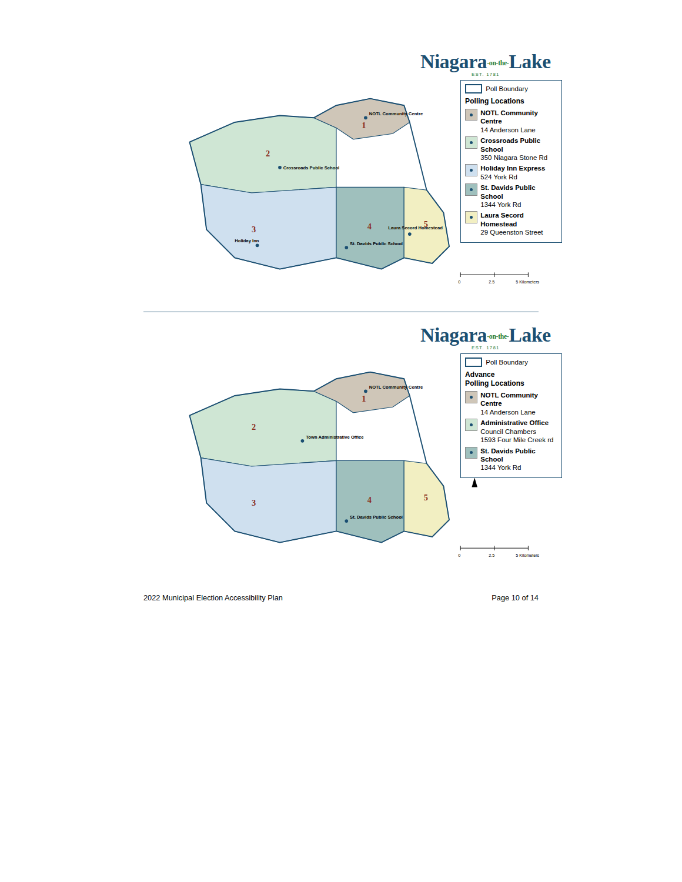Niagara-on-the-Lake
EST. 1781
Poll District Map
1 2 3 4 5 NOTL Community Centre Crossroads Public School Holiday Inn St. Davids Public School Laura Secord Homestead N 0 2.5 5 Kilometers
Poll Boundary
Polling Locations
NOTL Community Centre
14 Anderson Lane
Crossroads Public School
350 Niagara Stone Rd
Holiday Inn Express
524 York Rd
St. Davids Public School
1344 York Rd
Laura Secord Homestead
29 Queenston Street
Niagara-on-the-Lake
EST. 1781
Poll District Map
1 2 3 4 5 NOTL Community Centre Town Administrative Office St. Davids Public School N 0 2.5 5 Kilometers
Poll Boundary
Advance
Polling Locations
NOTL Community Centre
14 Anderson Lane
Administrative Office
Council Chambers
1593 Four Mile Creek rd
St. Davids Public School
1344 York Rd
2022 Municipal Election Accessibility Plan Page 10 of 14